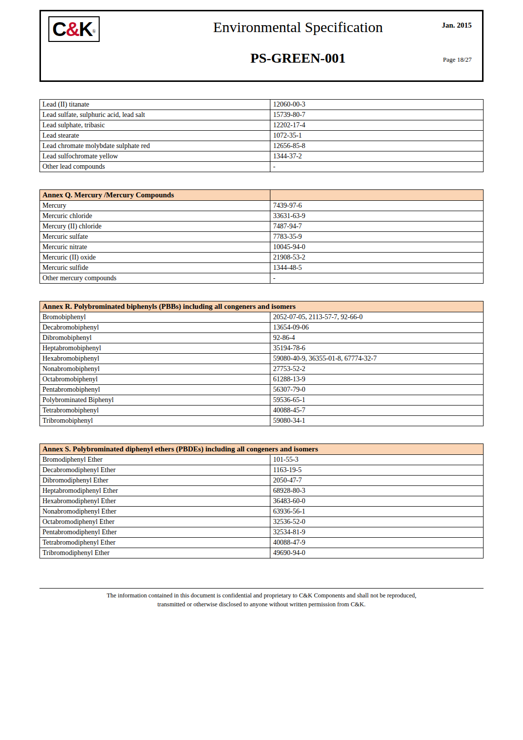C&K®
Jan. 2015
Environmental Specification
PS-GREEN-001
Page 18/27
| Lead (II) titanate | 12060-00-3 |
| Lead sulfate, sulphuric acid, lead salt | 15739-80-7 |
| Lead sulphate, tribasic | 12202-17-4 |
| Lead stearate | 1072-35-1 |
| Lead chromate molybdate sulphate red | 12656-85-8 |
| Lead sulfochromate yellow | 1344-37-2 |
| Other lead compounds | - |
| Annex Q. Mercury /Mercury Compounds | |
| --- | --- |
| Mercury | 7439-97-6 |
| Mercuric chloride | 33631-63-9 |
| Mercury (II) chloride | 7487-94-7 |
| Mercuric sulfate | 7783-35-9 |
| Mercuric nitrate | 10045-94-0 |
| Mercuric (II) oxide | 21908-53-2 |
| Mercuric sulfide | 1344-48-5 |
| Other mercury compounds | - |
| Annex R. Polybrominated biphenyls (PBBs) including all congeners and isomers |
| --- |
| Bromobiphenyl | 2052-07-05, 2113-57-7, 92-66-0 |
| Decabromobiphenyl | 13654-09-06 |
| Dibromobiphenyl | 92-86-4 |
| Heptabromobiphenyl | 35194-78-6 |
| Hexabromobiphenyl | 59080-40-9, 36355-01-8, 67774-32-7 |
| Nonabromobiphenyl | 27753-52-2 |
| Octabromobiphenyl | 61288-13-9 |
| Pentabromobiphenyl | 56307-79-0 |
| Polybrominated Biphenyl | 59536-65-1 |
| Tetrabromobiphenyl | 40088-45-7 |
| Tribromobiphenyl | 59080-34-1 |
| Annex S. Polybrominated diphenyl ethers (PBDEs) including all congeners and isomers |
| --- |
| Bromodiphenyl Ether | 101-55-3 |
| Decabromodiphenyl Ether | 1163-19-5 |
| Dibromodiphenyl Ether | 2050-47-7 |
| Heptabromodiphenyl Ether | 68928-80-3 |
| Hexabromodiphenyl Ether | 36483-60-0 |
| Nonabromodiphenyl Ether | 63936-56-1 |
| Octabromodiphenyl Ether | 32536-52-0 |
| Pentabromodiphenyl Ether | 32534-81-9 |
| Tetrabromodiphenyl Ether | 40088-47-9 |
| Tribromodiphenyl Ether | 49690-94-0 |
The information contained in this document is confidential and proprietary to C&K Components and shall not be reproduced,
transmitted or otherwise disclosed to anyone without written permission from C&K.